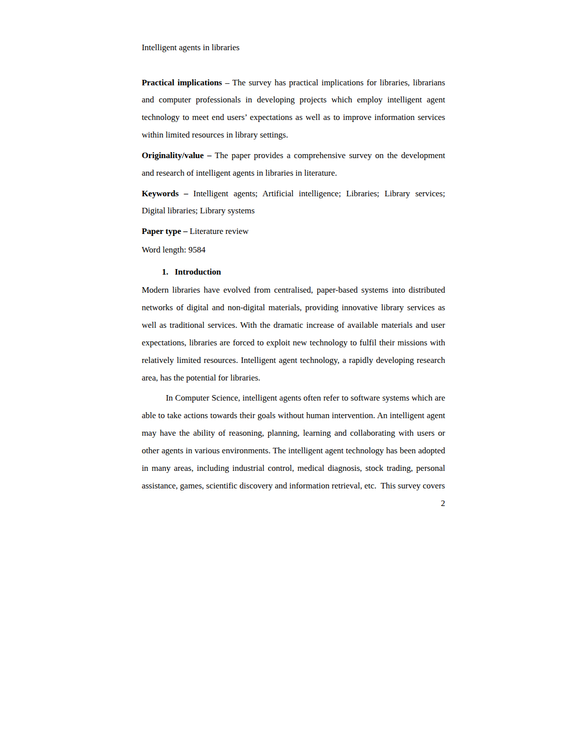Intelligent agents in libraries
Practical implications – The survey has practical implications for libraries, librarians and computer professionals in developing projects which employ intelligent agent technology to meet end users’ expectations as well as to improve information services within limited resources in library settings.
Originality/value – The paper provides a comprehensive survey on the development and research of intelligent agents in libraries in literature.
Keywords – Intelligent agents; Artificial intelligence; Libraries; Library services; Digital libraries; Library systems
Paper type – Literature review
Word length: 9584
1. Introduction
Modern libraries have evolved from centralised, paper-based systems into distributed networks of digital and non-digital materials, providing innovative library services as well as traditional services. With the dramatic increase of available materials and user expectations, libraries are forced to exploit new technology to fulfil their missions with relatively limited resources. Intelligent agent technology, a rapidly developing research area, has the potential for libraries.
In Computer Science, intelligent agents often refer to software systems which are able to take actions towards their goals without human intervention. An intelligent agent may have the ability of reasoning, planning, learning and collaborating with users or other agents in various environments. The intelligent agent technology has been adopted in many areas, including industrial control, medical diagnosis, stock trading, personal assistance, games, scientific discovery and information retrieval, etc. This survey covers
2